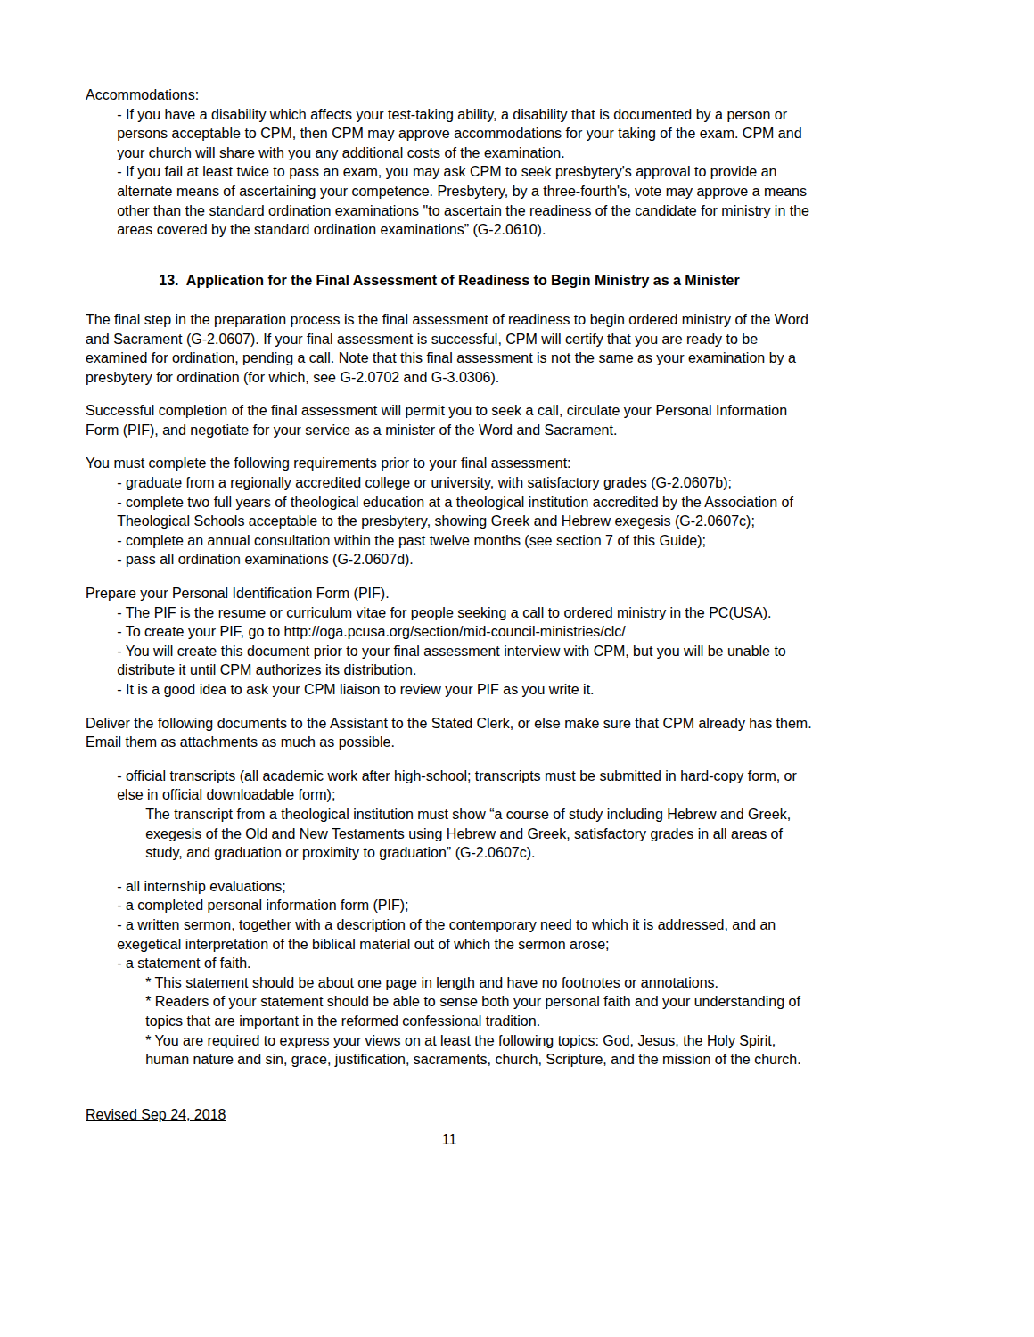Accommodations:
- If you have a disability which affects your test-taking ability, a disability that is documented by a person or persons acceptable to CPM, then CPM may approve accommodations for your taking of the exam. CPM and your church will share with you any additional costs of the examination.
- If you fail at least twice to pass an exam, you may ask CPM to seek presbytery's approval to provide an alternate means of ascertaining your competence. Presbytery, by a three-fourth's, vote may approve a means other than the standard ordination examinations "to ascertain the readiness of the candidate for ministry in the areas covered by the standard ordination examinations” (G-2.0610).
13. Application for the Final Assessment of Readiness to Begin Ministry as a Minister
The final step in the preparation process is the final assessment of readiness to begin ordered ministry of the Word and Sacrament (G-2.0607). If your final assessment is successful, CPM will certify that you are ready to be examined for ordination, pending a call. Note that this final assessment is not the same as your examination by a presbytery for ordination (for which, see G-2.0702 and G-3.0306).
Successful completion of the final assessment will permit you to seek a call, circulate your Personal Information Form (PIF), and negotiate for your service as a minister of the Word and Sacrament.
You must complete the following requirements prior to your final assessment:
- graduate from a regionally accredited college or university, with satisfactory grades (G-2.0607b);
- complete two full years of theological education at a theological institution accredited by the Association of Theological Schools acceptable to the presbytery, showing Greek and Hebrew exegesis (G-2.0607c);
- complete an annual consultation within the past twelve months (see section 7 of this Guide);
- pass all ordination examinations (G-2.0607d).
Prepare your Personal Identification Form (PIF).
- The PIF is the resume or curriculum vitae for people seeking a call to ordered ministry in the PC(USA).
- To create your PIF, go to http://oga.pcusa.org/section/mid-council-ministries/clc/
- You will create this document prior to your final assessment interview with CPM, but you will be unable to distribute it until CPM authorizes its distribution.
- It is a good idea to ask your CPM liaison to review your PIF as you write it.
Deliver the following documents to the Assistant to the Stated Clerk, or else make sure that CPM already has them. Email them as attachments as much as possible.
- official transcripts (all academic work after high-school; transcripts must be submitted in hard-copy form, or else in official downloadable form);
The transcript from a theological institution must show “a course of study including Hebrew and Greek, exegesis of the Old and New Testaments using Hebrew and Greek, satisfactory grades in all areas of study, and graduation or proximity to graduation” (G-2.0607c).
- all internship evaluations;
- a completed personal information form (PIF);
- a written sermon, together with a description of the contemporary need to which it is addressed, and an exegetical interpretation of the biblical material out of which the sermon arose;
- a statement of faith.
* This statement should be about one page in length and have no footnotes or annotations.
* Readers of your statement should be able to sense both your personal faith and your understanding of topics that are important in the reformed confessional tradition.
* You are required to express your views on at least the following topics: God, Jesus, the Holy Spirit, human nature and sin, grace, justification, sacraments, church, Scripture, and the mission of the church.
Revised Sep 24, 2018
11